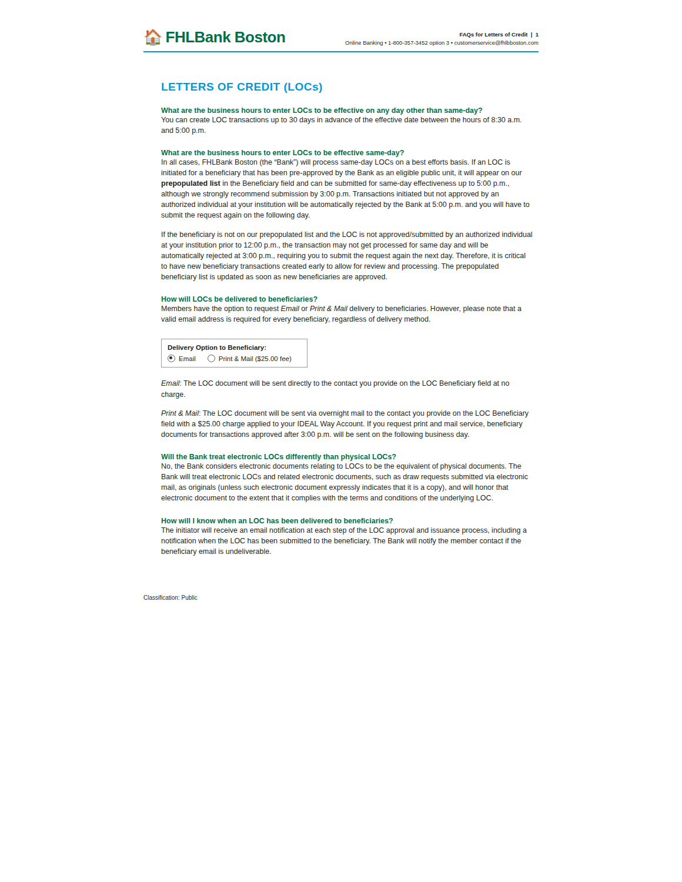🏠FHLBank Boston
FAQs for Letters of Credit | 1
Online Banking • 1-800-357-3452 option 3 • customerservice@fhlbboston.com
LETTERS OF CREDIT (LOCs)
What are the business hours to enter LOCs to be effective on any day other than same-day?
You can create LOC transactions up to 30 days in advance of the effective date between the hours of 8:30 a.m. and 5:00 p.m.
What are the business hours to enter LOCs to be effective same-day?
In all cases, FHLBank Boston (the “Bank”) will process same-day LOCs on a best efforts basis. If an LOC is initiated for a beneficiary that has been pre-approved by the Bank as an eligible public unit, it will appear on our prepopulated list in the Beneficiary field and can be submitted for same-day effectiveness up to 5:00 p.m., although we strongly recommend submission by 3:00 p.m. Transactions initiated but not approved by an authorized individual at your institution will be automatically rejected by the Bank at 5:00 p.m. and you will have to submit the request again on the following day.
If the beneficiary is not on our prepopulated list and the LOC is not approved/submitted by an authorized individual at your institution prior to 12:00 p.m., the transaction may not get processed for same day and will be automatically rejected at 3:00 p.m., requiring you to submit the request again the next day. Therefore, it is critical to have new beneficiary transactions created early to allow for review and processing. The prepopulated beneficiary list is updated as soon as new beneficiaries are approved.
How will LOCs be delivered to beneficiaries?
Members have the option to request Email or Print & Mail delivery to beneficiaries. However, please note that a valid email address is required for every beneficiary, regardless of delivery method.
Delivery Option to Beneficiary:
Email Print & Mail ($25.00 fee)
Email: The LOC document will be sent directly to the contact you provide on the LOC Beneficiary field at no charge.
Print & Mail: The LOC document will be sent via overnight mail to the contact you provide on the LOC Beneficiary field with a $25.00 charge applied to your IDEAL Way Account. If you request print and mail service, beneficiary documents for transactions approved after 3:00 p.m. will be sent on the following business day.
Will the Bank treat electronic LOCs differently than physical LOCs?
No, the Bank considers electronic documents relating to LOCs to be the equivalent of physical documents. The Bank will treat electronic LOCs and related electronic documents, such as draw requests submitted via electronic mail, as originals (unless such electronic document expressly indicates that it is a copy), and will honor that electronic document to the extent that it complies with the terms and conditions of the underlying LOC.
How will I know when an LOC has been delivered to beneficiaries?
The initiator will receive an email notification at each step of the LOC approval and issuance process, including a notification when the LOC has been submitted to the beneficiary. The Bank will notify the member contact if the beneficiary email is undeliverable.
Classification: Public